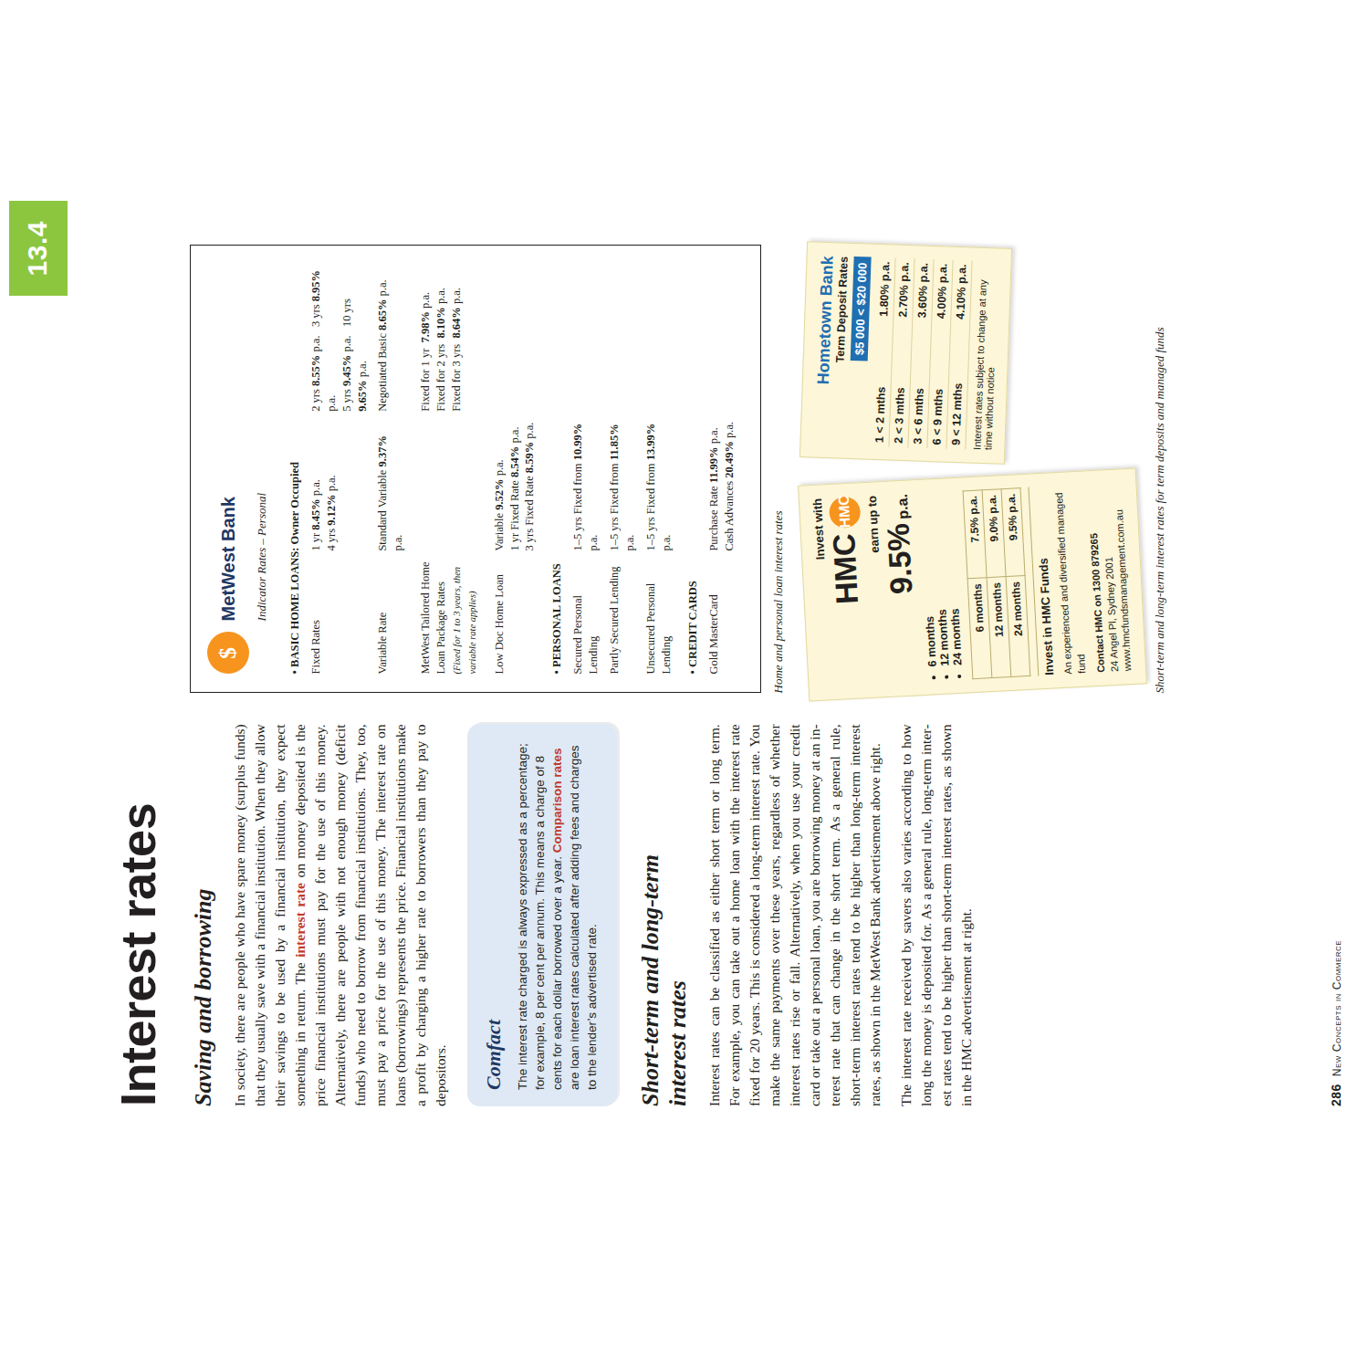13.4
Interest rates
Saving and borrowing
In society, there are people who have spare money (surplus funds) that they usually save with a financial institution. When they allow their savings to be used by a financial institution, they expect something in return. The interest rate on money deposited is the price financial institutions must pay for the use of this money. Alternatively, there are people with not enough money (deficit funds) who need to borrow from financial institutions. They, too, must pay a price for the use of this money. The interest rate on loans (borrowings) represents the price. Financial institutions make a profit by charging a higher rate to borrowers than they pay to depositors.
Comfact
The interest rate charged is always expressed as a percentage; for example, 8 per cent per annum. This means a charge of 8 cents for each dollar borrowed over a year. Comparison rates are loan interest rates calculated after adding fees and charges to the lender’s advertised rate.
Short-term and long-term
interest rates
Interest rates can be classified as either short term or long term. For example, you can take out a home loan with the interest rate fixed for 20 years. This is considered a long-term interest rate. You make the same payments over these years, regardless of whether interest rates rise or fall. Alternatively, when you use your credit card or take out a personal loan, you are borrowing money at an interest rate that can change in the short term. As a general rule, short-term interest rates tend to be higher than long-term interest rates, as shown in the MetWest Bank advertisement above right.
The interest rate received by savers also varies according to how long the money is deposited for. As a general rule, long-term interest rates tend to be higher than short-term interest rates, as shown in the HMC advertisement at right.
$
MetWest Bank
Indicator Rates – Personal
| • BASIC HOME LOANS: Owner Occupied |
| Fixed Rates | 1 yr 8.45% p.a. 4 yrs 9.12% p.a. | 2 yrs 8.55% p.a. 3 yrs 8.95% p.a. 5 yrs 9.45% p.a. 10 yrs 9.65% p.a. |
| Variable Rate | Standard Variable 9.37% p.a. | Negotiated Basic 8.65% p.a. |
| MetWest Tailored Home Loan Package Rates (Fixed for 1 to 3 years, then variable rate applies) | | Fixed for 1 yr 7.98% p.a. Fixed for 2 yrs 8.10% p.a. Fixed for 3 yrs 8.64% p.a. |
| Low Doc Home Loan | Variable 9.52% p.a. 1 yr Fixed Rate 8.54% p.a. 3 yrs Fixed Rate 8.59% p.a. | |
| • PERSONAL LOANS |
| Secured Personal Lending | 1–5 yrs Fixed from 10.99% p.a. | |
| Partly Secured Lending | 1–5 yrs Fixed from 11.85% p.a. | |
| Unsecured Personal Lending | 1–5 yrs Fixed from 13.99% p.a. | |
| • CREDIT CARDS |
| Gold MasterCard | Purchase Rate 11.99% p.a. Cash Advances 20.49% p.a. | |
Home and personal loan interest rates
Invest with
HMCHMC
earn up to
9.5% p.a.
6 months
12 months
24 months
| 6 months | 7.5% p.a. |
| 12 months | 9.0% p.a. |
| 24 months | 9.5% p.a. |
Invest in HMC Funds
An experienced and diversified managed fund
Contact HMC on 1300 879265
24 Angel Pl, Sydney 2001
www.hmcfundsmanagement.com.au
Hometown Bank
Term Deposit Rates
$5 000 < $20 000
| 1 < 2 mths | 1.80% p.a. |
| 2 < 3 mths | 2.70% p.a. |
| 3 < 6 mths | 3.60% p.a. |
| 6 < 9 mths | 4.00% p.a. |
| 9 < 12 mths | 4.10% p.a. |
Interest rates subject to change at any time without notice
Short-term and long-term interest rates for term deposits and managed funds
286 New Concepts in Commerce